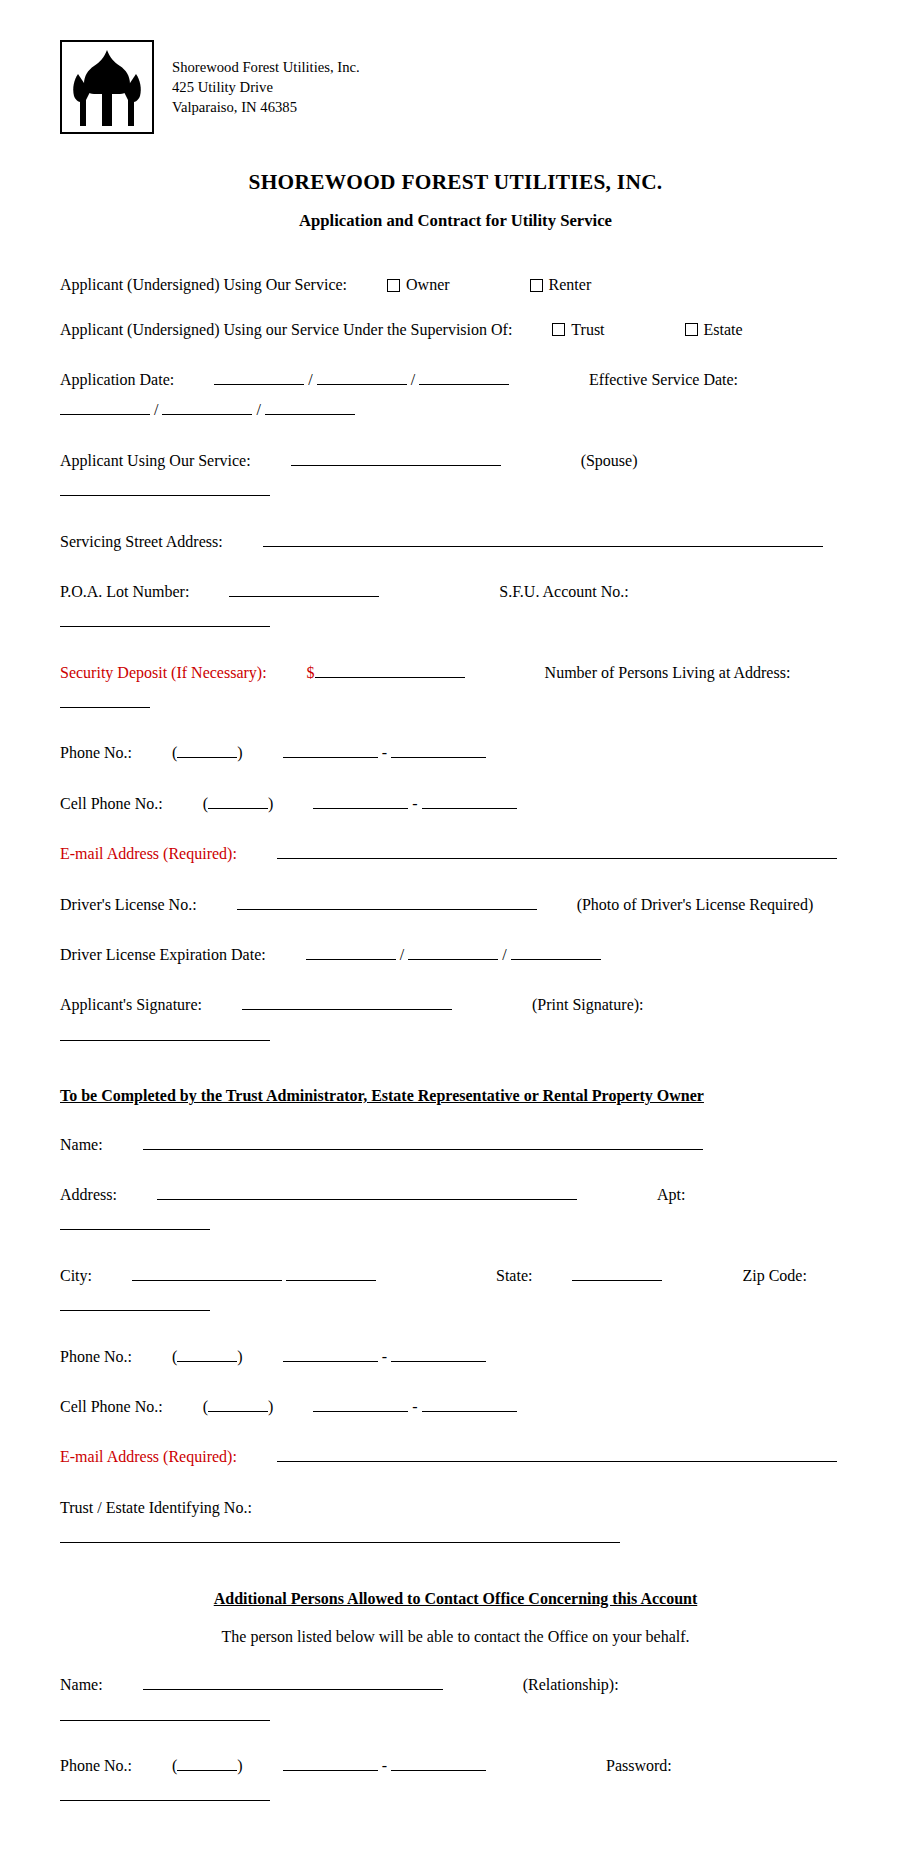Shorewood Forest Utilities, Inc.
425 Utility Drive
Valparaiso, IN 46385
SHOREWOOD FOREST UTILITIES, INC.
Application and Contract for Utility Service
Applicant (Undersigned) Using Our Service: Owner Renter
Applicant (Undersigned) Using our Service Under the Supervision Of: Trust Estate
Application Date: / / Effective Service Date: / /
Applicant Using Our Service: (Spouse)
Servicing Street Address:
P.O.A. Lot Number: S.F.U. Account No.:
Security Deposit (If Necessary): $ Number of Persons Living at Address:
Phone No.: ( ) -
Cell Phone No.: ( ) -
E-mail Address (Required):
Driver's License No.: (Photo of Driver's License Required)
Driver License Expiration Date: / /
Applicant's Signature: (Print Signature):
To be Completed by the Trust Administrator, Estate Representative or Rental Property Owner
Name:
Address: Apt:
City: State: Zip Code:
Phone No.: ( ) -
Cell Phone No.: ( ) -
E-mail Address (Required):
Trust / Estate Identifying No.:
Additional Persons Allowed to Contact Office Concerning this Account
The person listed below will be able to contact the Office on your behalf.
Name: (Relationship):
Phone No.: ( ) - Password: